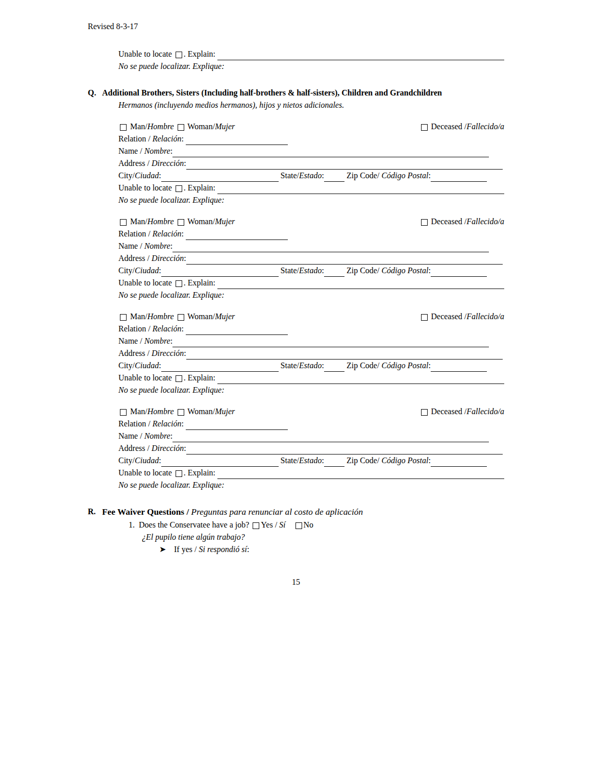Revised 8-3-17
Unable to locate . Explain:
No se puede localizar. Explique:
Q. Additional Brothers, Sisters (Including half-brothers & half-sisters), Children and Grandchildren
Hermanos (incluyendo medios hermanos), hijos y nietos adicionales.
Deceased /Fallecido/a Man/Hombre Woman/Mujer
Relation / Relación:
Name / Nombre:
Address / Dirección:
City/Ciudad: State/Estado: Zip Code/ Código Postal:
Unable to locate . Explain:
No se puede localizar. Explique:
Deceased /Fallecido/a Man/Hombre Woman/Mujer
Relation / Relación:
Name / Nombre:
Address / Dirección:
City/Ciudad: State/Estado: Zip Code/ Código Postal:
Unable to locate . Explain:
No se puede localizar. Explique:
Deceased /Fallecido/a Man/Hombre Woman/Mujer
Relation / Relación:
Name / Nombre:
Address / Dirección:
City/Ciudad: State/Estado: Zip Code/ Código Postal:
Unable to locate . Explain:
No se puede localizar. Explique:
Deceased /Fallecido/a Man/Hombre Woman/Mujer
Relation / Relación:
Name / Nombre:
Address / Dirección:
City/Ciudad: State/Estado: Zip Code/ Código Postal:
Unable to locate . Explain:
No se puede localizar. Explique:
R. Fee Waiver Questions / Preguntas para renunciar al costo de aplicación
1. Does the Conservatee have a job? Yes / Sí No
¿El pupilo tiene algún trabajo?
➤ If yes / Si respondió sí:
15